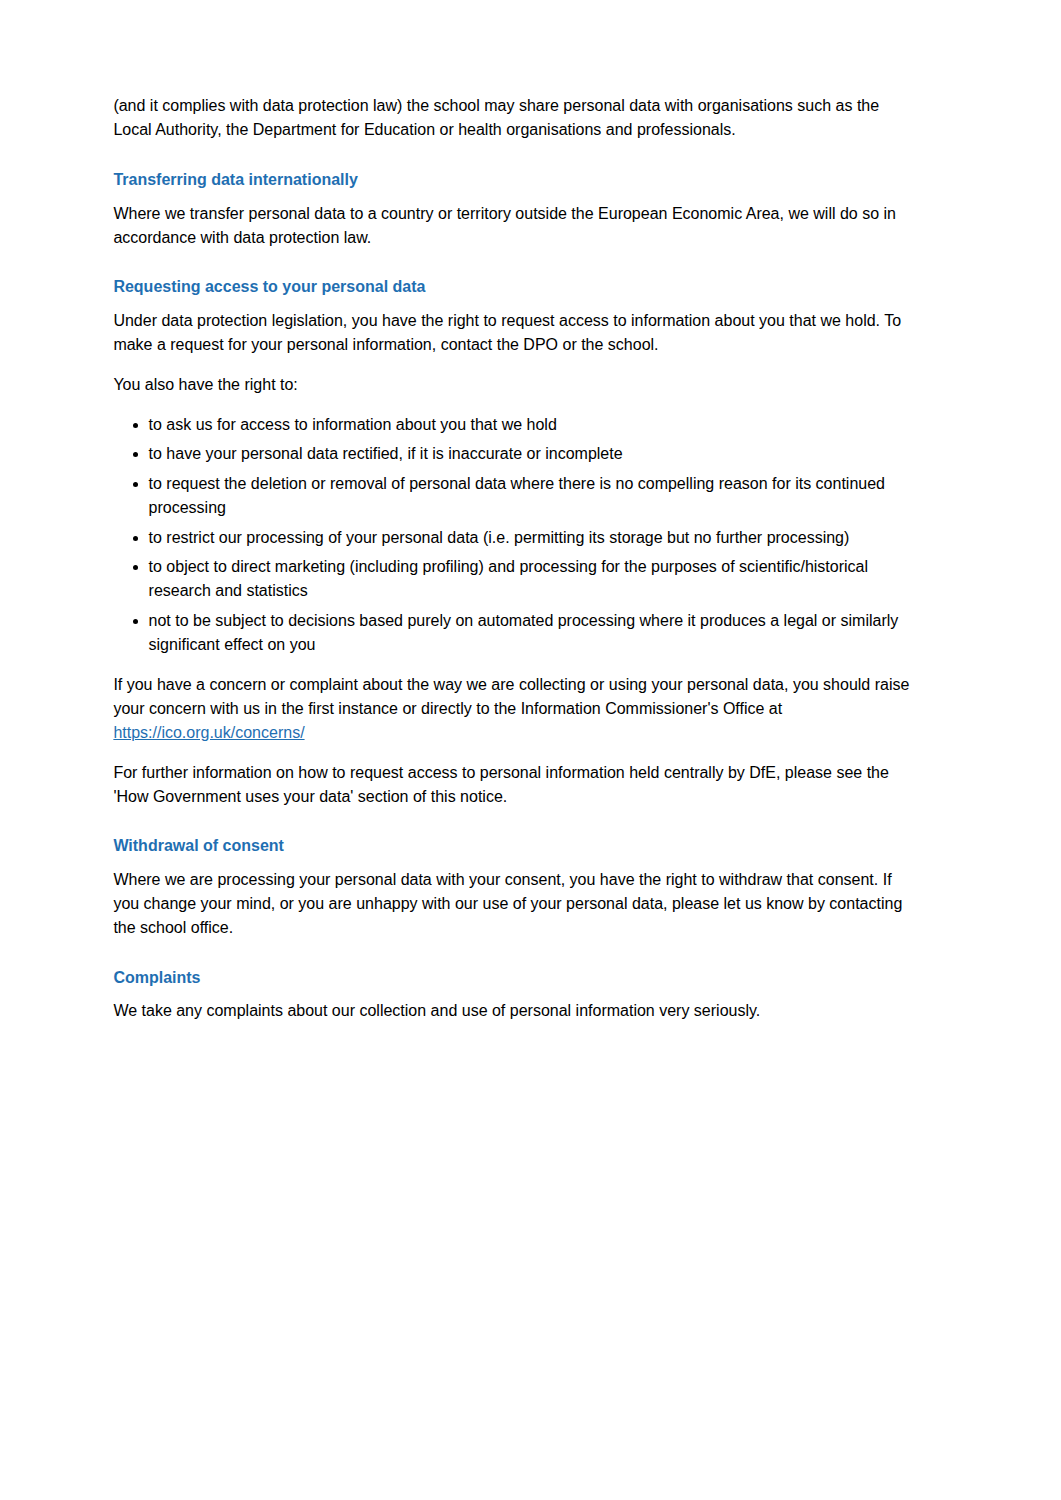(and it complies with data protection law) the school may share personal data with organisations such as the Local Authority, the Department for Education or health organisations and professionals.
Transferring data internationally
Where we transfer personal data to a country or territory outside the European Economic Area, we will do so in accordance with data protection law.
Requesting access to your personal data
Under data protection legislation, you have the right to request access to information about you that we hold. To make a request for your personal information, contact the DPO or the school.
You also have the right to:
to ask us for access to information about you that we hold
to have your personal data rectified, if it is inaccurate or incomplete
to request the deletion or removal of personal data where there is no compelling reason for its continued processing
to restrict our processing of your personal data (i.e. permitting its storage but no further processing)
to object to direct marketing (including profiling) and processing for the purposes of scientific/historical research and statistics
not to be subject to decisions based purely on automated processing where it produces a legal or similarly significant effect on you
If you have a concern or complaint about the way we are collecting or using your personal data, you should raise your concern with us in the first instance or directly to the Information Commissioner's Office at https://ico.org.uk/concerns/
For further information on how to request access to personal information held centrally by DfE, please see the 'How Government uses your data' section of this notice.
Withdrawal of consent
Where we are processing your personal data with your consent, you have the right to withdraw that consent. If you change your mind, or you are unhappy with our use of your personal data, please let us know by contacting the school office.
Complaints
We take any complaints about our collection and use of personal information very seriously.